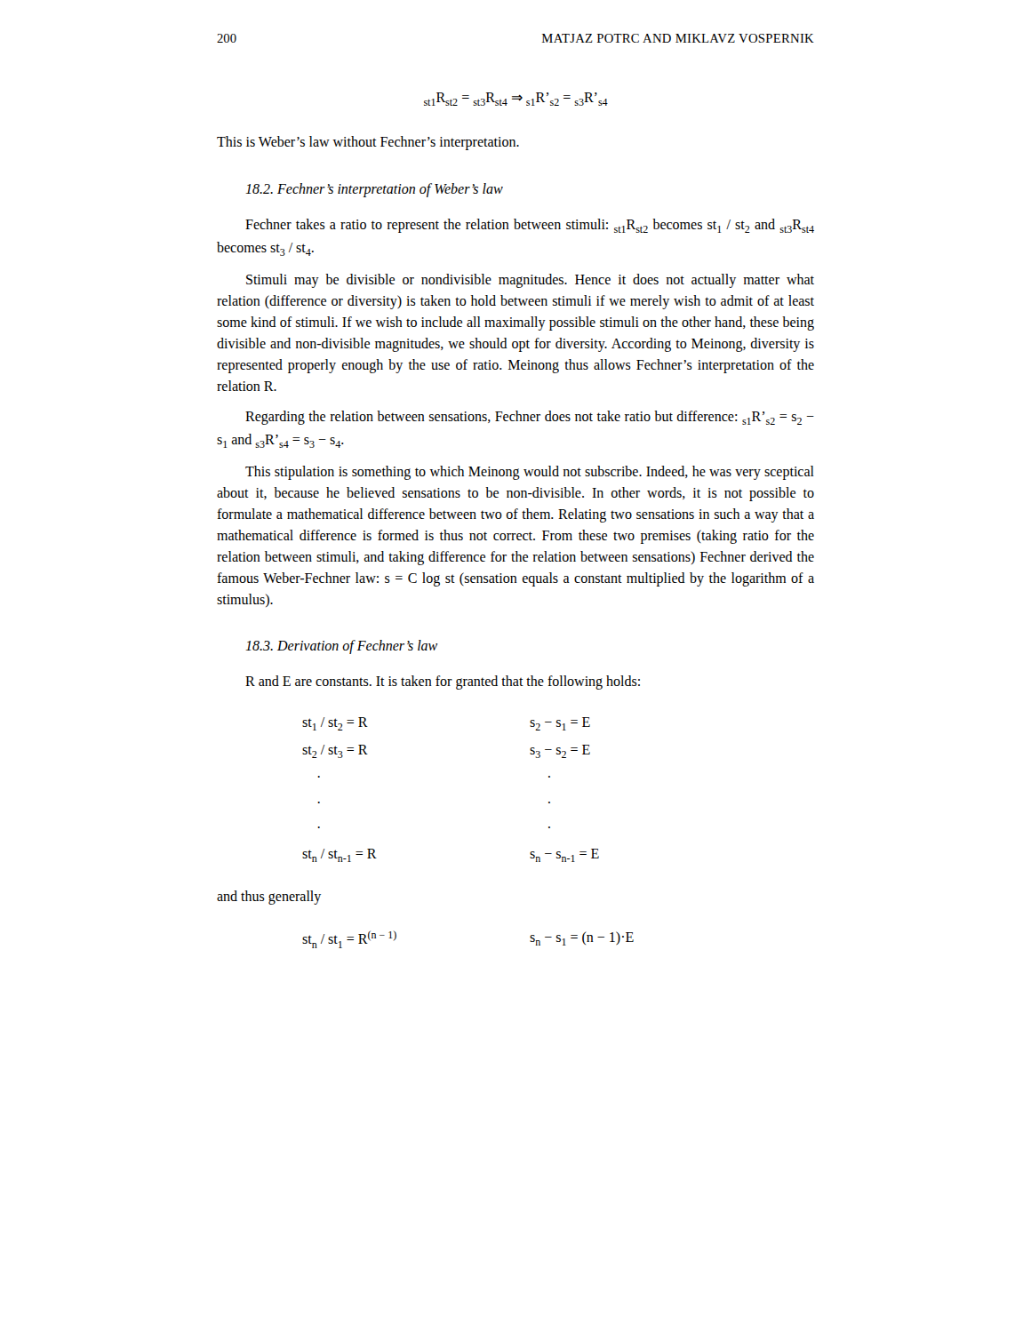200 Matjaz Potrc and Miklavz Vospernik
st1 Rst2 = st3 Rst4 ⇒ s1 R’s2 = s3 R’s4
This is Weber’s law without Fechner’s interpretation.
18.2. Fechner’s interpretation of Weber’s law
Fechner takes a ratio to represent the relation between stimuli: st1 Rst2 becomes st1 / st2 and st3 Rst4 becomes st3 / st4.
Stimuli may be divisible or nondivisible magnitudes. Hence it does not actually matter what relation (difference or diversity) is taken to hold between stimuli if we merely wish to admit of at least some kind of stimuli. If we wish to include all maximally possible stimuli on the other hand, these being divisible and non-divisible magnitudes, we should opt for diversity. According to Meinong, diversity is represented properly enough by the use of ratio. Meinong thus allows Fechner’s interpretation of the relation R.
Regarding the relation between sensations, Fechner does not take ratio but difference: s1 R’s2 = s2 − s1 and s3 R’s4 = s3 − s4.
This stipulation is something to which Meinong would not subscribe. Indeed, he was very sceptical about it, because he believed sensations to be non-divisible. In other words, it is not possible to formulate a mathematical difference between two of them. Relating two sensations in such a way that a mathematical difference is formed is thus not correct. From these two premises (taking ratio for the relation between stimuli, and taking difference for the relation between sensations) Fechner derived the famous Weber-Fechner law: s = C log st (sensation equals a constant multiplied by the logarithm of a stimulus).
18.3. Derivation of Fechner’s law
R and E are constants. It is taken for granted that the following holds:
| st 1 / st 2 = R | s 2 − s 1 = E |
| st 2 / st 3 = R | s 3 − s 2 = E |
| · | · |
| · | · |
| · | · |
| st n / st n-1 = R | s n − s n-1 = E |
and thus generally
| st n / st 1 = R (n − 1) | s n − s 1 = (n − 1)·E |